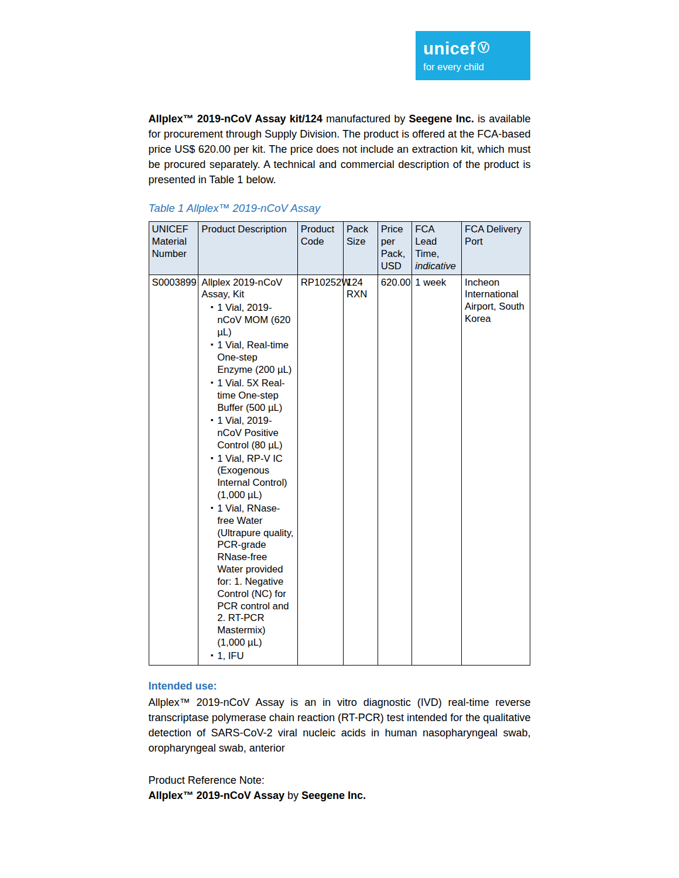unicefⓋ
for every child
Allplex™ 2019-nCoV Assay kit/124 manufactured by Seegene Inc. is available for procurement through Supply Division. The product is offered at the FCA-based price US$ 620.00 per kit. The price does not include an extraction kit, which must be procured separately. A technical and commercial description of the product is presented in Table 1 below.
Table 1 Allplex™ 2019-nCoV Assay
| UNICEF Material Number | Product Description | Product Code | Pack Size | Price per Pack, USD | FCA Lead Time, indicative | FCA Delivery Port |
| --- | --- | --- | --- | --- | --- | --- |
| S0003899 | Allplex 2019-nCoV Assay, Kit 1 Vial, 2019-nCoV MOM (620 µL) 1 Vial, Real-time One-step Enzyme (200 µL) 1 Vial. 5X Real-time One-step Buffer (500 µL) 1 Vial, 2019-nCoV Positive Control (80 µL) 1 Vial, RP-V IC (Exogenous Internal Control) (1,000 µL) 1 Vial, RNase-free Water (Ultrapure quality, PCR-grade RNase-free Water provided for: 1. Negative Control (NC) for PCR control and 2. RT-PCR Mastermix) (1,000 µL) 1, IFU | RP10252W | 124 RXN | 620.00 | 1 week | Incheon International Airport, South Korea |
Intended use:
Allplex™ 2019-nCoV Assay is an in vitro diagnostic (IVD) real-time reverse transcriptase polymerase chain reaction (RT-PCR) test intended for the qualitative detection of SARS-CoV-2 viral nucleic acids in human nasopharyngeal swab, oropharyngeal swab, anterior
Product Reference Note:
Allplex™ 2019-nCoV Assay by Seegene Inc.